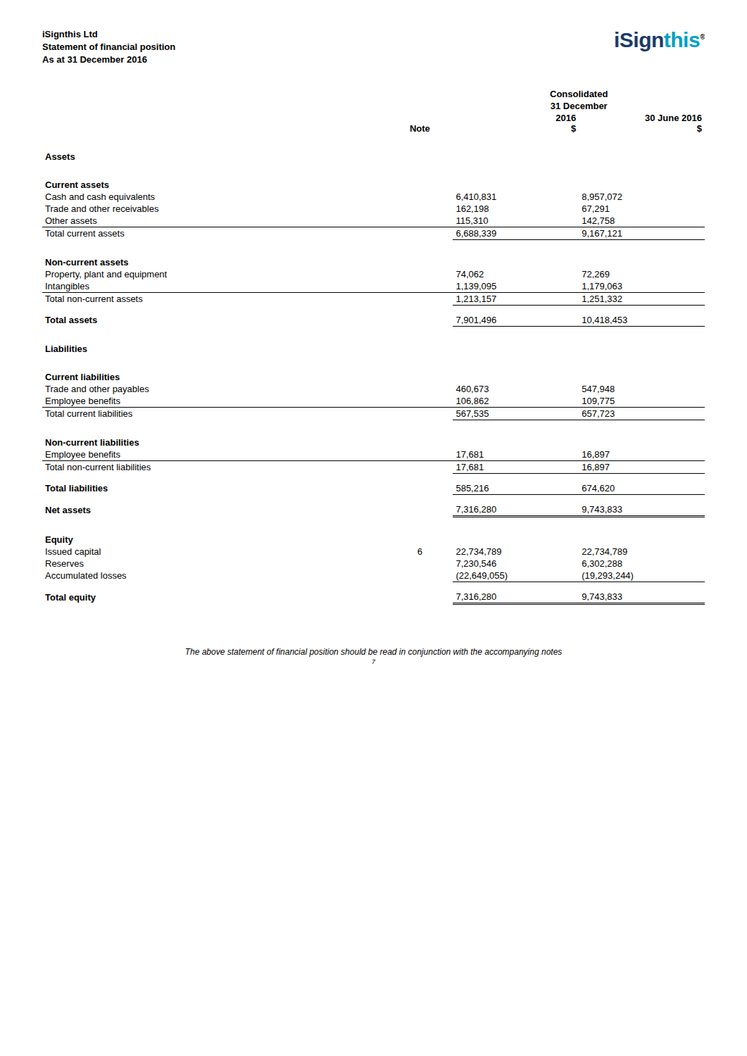iSignthis Ltd
Statement of financial position
As at 31 December 2016
iSign this®
| | | Consolidated |
| | | 31 December |
| | Note | 2016 $ | 30 June 2016 $ |
| Assets | | | |
| Current assets | | | |
| Cash and cash equivalents | | 6,410,831 | 8,957,072 |
| Trade and other receivables | | 162,198 | 67,291 |
| Other assets | | 115,310 | 142,758 |
| Total current assets | | 6,688,339 | 9,167,121 |
| Non-current assets | | | |
| Property, plant and equipment | | 74,062 | 72,269 |
| Intangibles | | 1,139,095 | 1,179,063 |
| Total non-current assets | | 1,213,157 | 1,251,332 |
| Total assets | | 7,901,496 | 10,418,453 |
| Liabilities | | | |
| Current liabilities | | | |
| Trade and other payables | | 460,673 | 547,948 |
| Employee benefits | | 106,862 | 109,775 |
| Total current liabilities | | 567,535 | 657,723 |
| Non-current liabilities | | | |
| Employee benefits | | 17,681 | 16,897 |
| Total non-current liabilities | | 17,681 | 16,897 |
| Total liabilities | | 585,216 | 674,620 |
| Net assets | | 7,316,280 | 9,743,833 |
| Equity | | | |
| Issued capital | 6 | 22,734,789 | 22,734,789 |
| Reserves | | 7,230,546 | 6,302,288 |
| Accumulated losses | | (22,649,055) | (19,293,244) |
| Total equity | | 7,316,280 | 9,743,833 |
The above statement of financial position should be read in conjunction with the accompanying notes
7